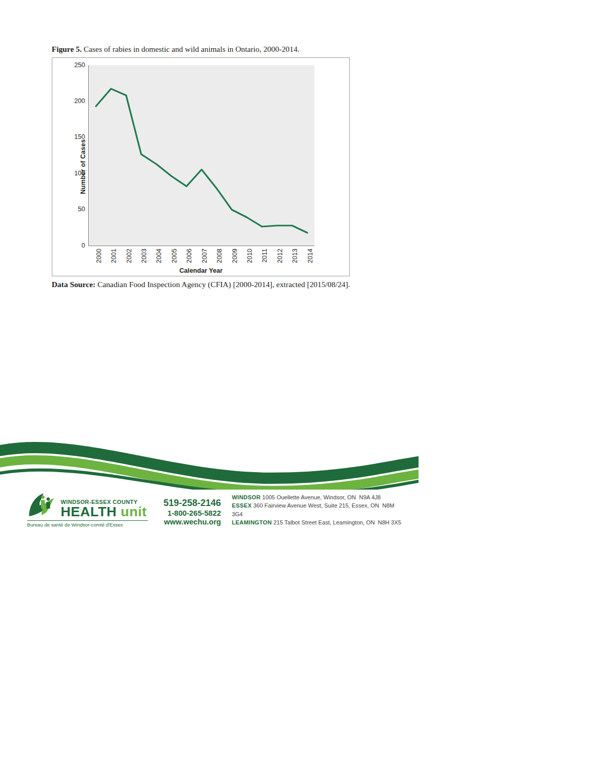Figure 5. Cases of rabies in domestic and wild animals in Ontario, 2000-2014.
Number of Cases
250 200 150 100 50 0
2000 2001 2002 2003 2004 2005 2006 2007 2008 2009 2010 2011 2012 2013 2014
Calendar Year
Data Source: Canadian Food Inspection Agency (CFIA) [2000-2014], extracted [2015/08/24].
WINDSOR-ESSEX COUNTY
HEALTH unit
Bureau de santé de Windsor-comté d'Essex
519-258-2146
1-800-265-5822
www.wechu.org
WINDSOR 1005 Ouellette Avenue, Windsor, ON N9A 4J8
ESSEX 360 Fairview Avenue West, Suite 215, Essex, ON N8M 3G4
LEAMINGTON 215 Talbot Street East, Leamington, ON N8H 3X5